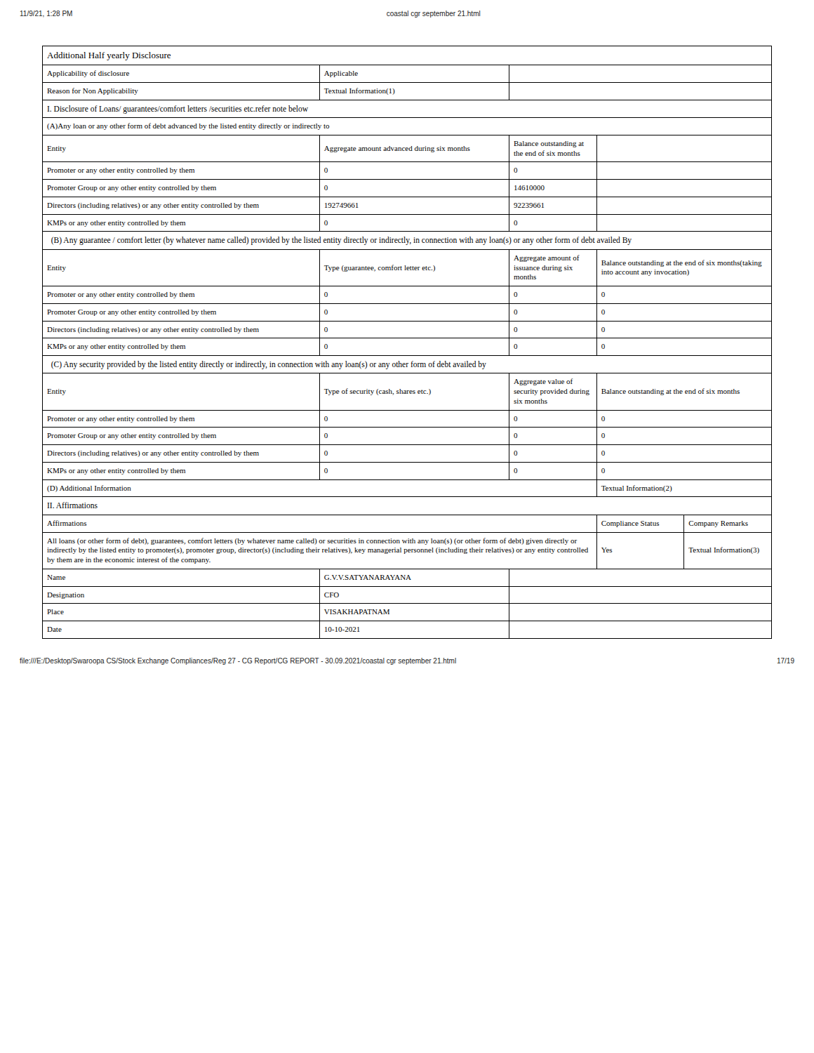11/9/21, 1:28 PM
coastal cgr september 21.html
| Additional Half yearly Disclosure |
| Applicability of disclosure | Applicable | |
| Reason for Non Applicability | Textual Information(1) | |
| I. Disclosure of Loans/ guarantees/comfort letters /securities etc.refer note below |
| (A)Any loan or any other form of debt advanced by the listed entity directly or indirectly to |
| Entity | Aggregate amount advanced during six months | Balance outstanding at the end of six months | |
| Promoter or any other entity controlled by them | 0 | 0 | |
| Promoter Group or any other entity controlled by them | 0 | 14610000 | |
| Directors (including relatives) or any other entity controlled by them | 192749661 | 92239661 | |
| KMPs or any other entity controlled by them | 0 | 0 | |
| (B) Any guarantee / comfort letter (by whatever name called) provided by the listed entity directly or indirectly, in connection with any loan(s) or any other form of debt availed By |
| Entity | Type (guarantee, comfort letter etc.) | Aggregate amount of issuance during six months | Balance outstanding at the end of six months(taking into account any invocation) |
| Promoter or any other entity controlled by them | 0 | 0 | 0 |
| Promoter Group or any other entity controlled by them | 0 | 0 | 0 |
| Directors (including relatives) or any other entity controlled by them | 0 | 0 | 0 |
| KMPs or any other entity controlled by them | 0 | 0 | 0 |
| (C) Any security provided by the listed entity directly or indirectly, in connection with any loan(s) or any other form of debt availed by |
| Entity | Type of security (cash, shares etc.) | Aggregate value of security provided during six months | Balance outstanding at the end of six months |
| Promoter or any other entity controlled by them | 0 | 0 | 0 |
| Promoter Group or any other entity controlled by them | 0 | 0 | 0 |
| Directors (including relatives) or any other entity controlled by them | 0 | 0 | 0 |
| KMPs or any other entity controlled by them | 0 | 0 | 0 |
| (D) Additional Information | Textual Information(2) |
| II. Affirmations |
| Affirmations | Compliance Status | Company Remarks |
| All loans (or other form of debt), guarantees, comfort letters (by whatever name called) or securities in connection with any loan(s) (or other form of debt) given directly or indirectly by the listed entity to promoter(s), promoter group, director(s) (including their relatives), key managerial personnel (including their relatives) or any entity controlled by them are in the economic interest of the company. | Yes | Textual Information(3) |
| Name | G.V.V.SATYANARAYANA | |
| Designation | CFO | |
| Place | VISAKHAPATNAM | |
| Date | 10-10-2021 | |
file:///E:/Desktop/Swaroopa CS/Stock Exchange Compliances/Reg 27 - CG Report/CG REPORT - 30.09.2021/coastal cgr september 21.html
17/19